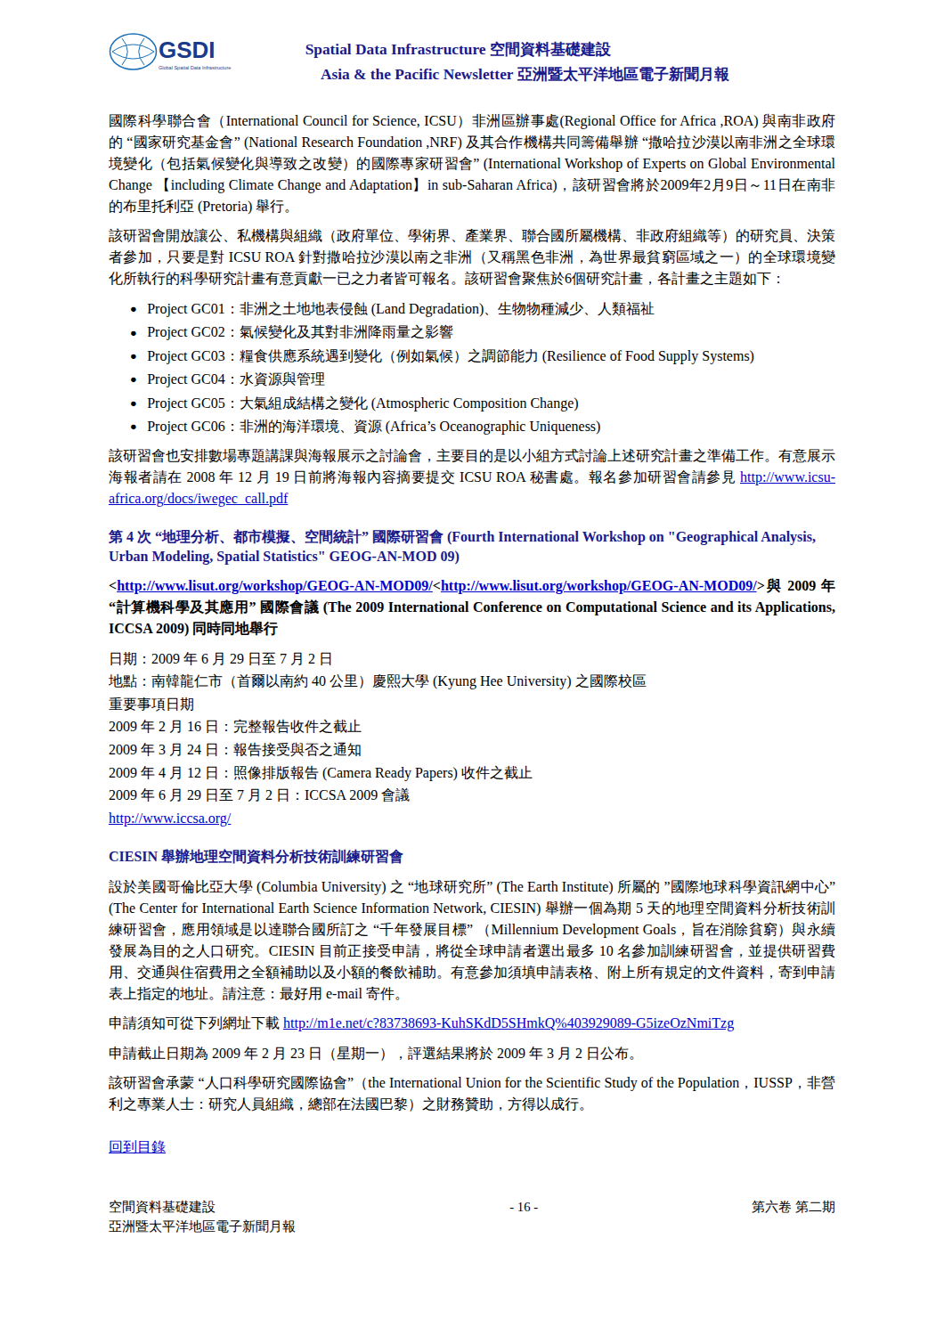GSDI Global Spatial Data Infrastructure
Spatial Data Infrastructure 空間資料基礎建設
Asia & the Pacific Newsletter 亞洲暨太平洋地區電子新聞月報
國際科學聯合會（International Council for Science, ICSU）非洲區辦事處(Regional Office for Africa ,ROA) 與南非政府的 “國家研究基金會” (National Research Foundation ,NRF) 及其合作機構共同籌備舉辦 “撒哈拉沙漠以南非洲之全球環境變化（包括氣候變化與導致之改變）的國際專家研習會” (International Workshop of Experts on Global Environmental Change 【including Climate Change and Adaptation】in sub-Saharan Africa)，該研習會將於2009年2月9日～11日在南非的布里托利亞 (Pretoria) 舉行。
該研習會開放讓公、私機構與組織（政府單位、學術界、產業界、聯合國所屬機構、非政府組織等）的研究員、決策者參加，只要是對 ICSU ROA 針對撒哈拉沙漠以南之非洲（又稱黑色非洲，為世界最貧窮區域之一）的全球環境變化所執行的科學研究計畫有意貢獻一已之力者皆可報名。該研習會聚焦於6個研究計畫，各計畫之主題如下：
Project GC01：非洲之土地地表侵蝕 (Land Degradation)、生物物種減少、人類福祉
Project GC02：氣候變化及其對非洲降雨量之影響
Project GC03：糧食供應系統遇到變化（例如氣候）之調節能力 (Resilience of Food Supply Systems)
Project GC04：水資源與管理
Project GC05：大氣組成結構之變化 (Atmospheric Composition Change)
Project GC06：非洲的海洋環境、資源 (Africa’s Oceanographic Uniqueness)
該研習會也安排數場專題講課與海報展示之討論會，主要目的是以小組方式討論上述研究計畫之準備工作。有意展示海報者請在 2008 年 12 月 19 日前將海報內容摘要提交 ICSU ROA 秘書處。報名參加研習會請參見 http://www.icsu-africa.org/docs/iwegec_call.pdf
第 4 次 “地理分析、都市模擬、空間統計” 國際研習會 (Fourth International Workshop on "Geographical Analysis, Urban Modeling, Spatial Statistics" GEOG-AN-MOD 09)
<http://www.lisut.org/workshop/GEOG-AN-MOD09/<http://www.lisut.org/workshop/GEOG-AN-MOD09/>與 2009 年 “計算機科學及其應用” 國際會議 (The 2009 International Conference on Computational Science and its Applications, ICCSA 2009) 同時同地舉行
日期：2009 年 6 月 29 日至 7 月 2 日
地點：南韓龍仁市（首爾以南約 40 公里）慶熙大學 (Kyung Hee University) 之國際校區
重要事項日期
2009 年 2 月 16 日：完整報告收件之截止
2009 年 3 月 24 日：報告接受與否之通知
2009 年 4 月 12 日：照像排版報告 (Camera Ready Papers) 收件之截止
2009 年 6 月 29 日至 7 月 2 日：ICCSA 2009 會議
http://www.iccsa.org/
CIESIN 舉辦地理空間資料分析技術訓練研習會
設於美國哥倫比亞大學 (Columbia University) 之 “地球研究所” (The Earth Institute) 所屬的 ”國際地球科學資訊網中心” (The Center for International Earth Science Information Network, CIESIN) 舉辦一個為期 5 天的地理空間資料分析技術訓練研習會，應用領域是以達聯合國所訂之 “千年發展目標” （Millennium Development Goals，旨在消除貧窮）與永續發展為目的之人口研究。CIESIN 目前正接受申請，將從全球申請者選出最多 10 名參加訓練研習會，並提供研習費用、交通與住宿費用之全額補助以及小額的餐飲補助。有意參加須填申請表格、附上所有規定的文件資料，寄到申請表上指定的地址。請注意：最好用 e-mail 寄件。
申請須知可從下列網址下載 http://m1e.net/c?83738693-KuhSKdD5SHmkQ%403929089-G5izeOzNmiTzg
申請截止日期為 2009 年 2 月 23 日（星期一），評選結果將於 2009 年 3 月 2 日公布。
該研習會承蒙 “人口科學研究國際協會”（the International Union for the Scientific Study of the Population，IUSSP，非營利之專業人士：研究人員組織，總部在法國巴黎）之財務贊助，方得以成行。
回到目錄
空間資料基礎建設
亞洲暨太平洋地區電子新聞月報
- 16 -
第六卷 第二期